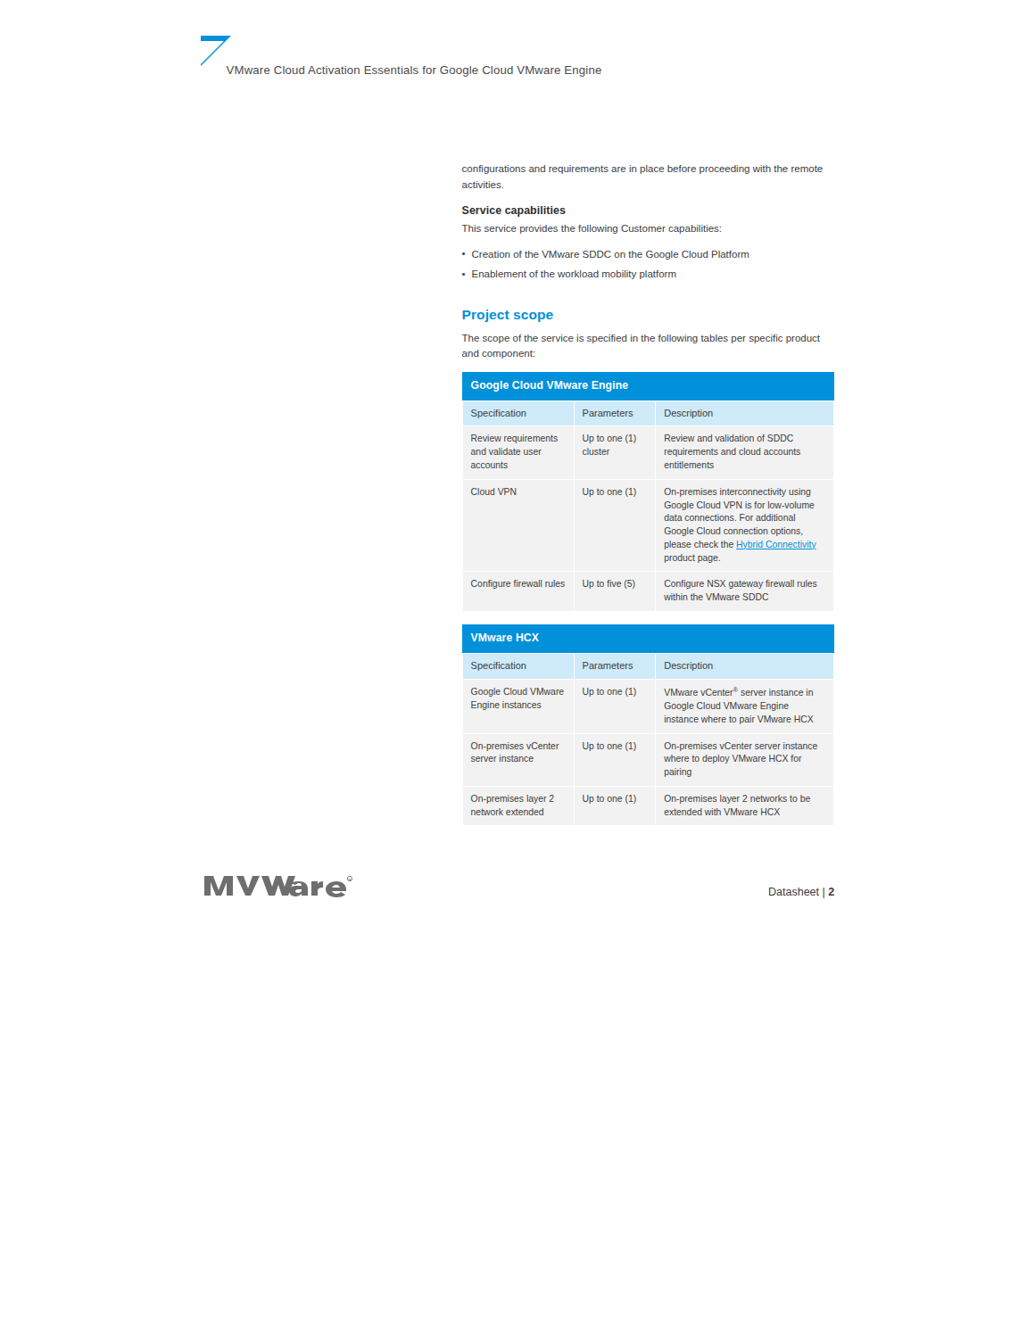VMware Cloud Activation Essentials for Google Cloud VMware Engine
configurations and requirements are in place before proceeding with the remote activities.
Service capabilities
This service provides the following Customer capabilities:
Creation of the VMware SDDC on the Google Cloud Platform
Enablement of the workload mobility platform
Project scope
The scope of the service is specified in the following tables per specific product and component:
Google Cloud VMware Engine
| Specification | Parameters | Description |
| --- | --- | --- |
| Review requirements and validate user accounts | Up to one (1) cluster | Review and validation of SDDC requirements and cloud accounts entitlements |
| Cloud VPN | Up to one (1) | On-premises interconnectivity using Google Cloud VPN is for low-volume data connections. For additional Google Cloud connection options, please check the Hybrid Connectivity product page. |
| Configure firewall rules | Up to five (5) | Configure NSX gateway firewall rules within the VMware SDDC |
VMware HCX
| Specification | Parameters | Description |
| --- | --- | --- |
| Google Cloud VMware Engine instances | Up to one (1) | VMware vCenter ® server instance in Google Cloud VMware Engine instance where to pair VMware HCX |
| On-premises vCenter server instance | Up to one (1) | On-premises vCenter server instance where to deploy VMware HCX for pairing |
| On-premises layer 2 network extended | Up to one (1) | On-premises layer 2 networks to be extended with VMware HCX |
R
Datasheet | 2